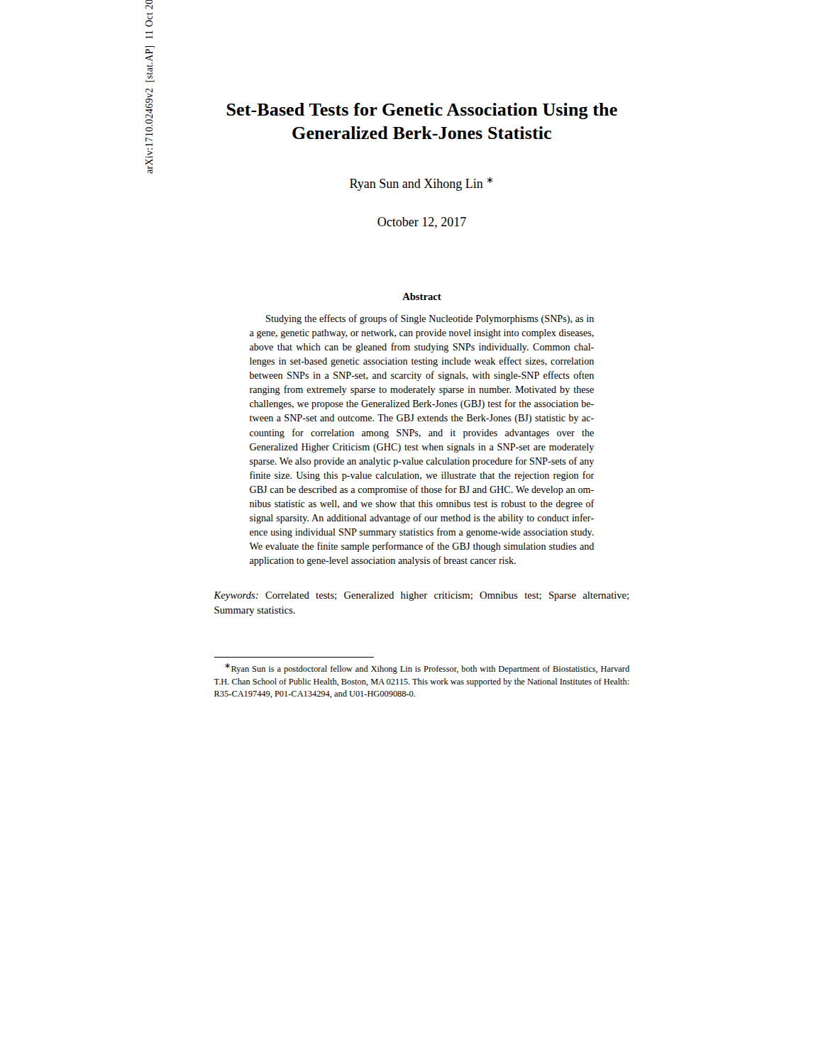arXiv:1710.02469v2 [stat.AP] 11 Oct 2017
Set-Based Tests for Genetic Association Using the
Generalized Berk-Jones Statistic
Ryan Sun and Xihong Lin ∗
October 12, 2017
Abstract
Studying the effects of groups of Single Nucleotide Polymorphisms (SNPs), as in a gene, genetic pathway, or network, can provide novel insight into complex diseases, above that which can be gleaned from studying SNPs individually. Common challenges in set-based genetic association testing include weak effect sizes, correlation between SNPs in a SNP-set, and scarcity of signals, with single-SNP effects often ranging from extremely sparse to moderately sparse in number. Motivated by these challenges, we propose the Generalized Berk-Jones (GBJ) test for the association between a SNP-set and outcome. The GBJ extends the Berk-Jones (BJ) statistic by accounting for correlation among SNPs, and it provides advantages over the Generalized Higher Criticism (GHC) test when signals in a SNP-set are moderately sparse. We also provide an analytic p-value calculation procedure for SNP-sets of any finite size. Using this p-value calculation, we illustrate that the rejection region for GBJ can be described as a compromise of those for BJ and GHC. We develop an omnibus statistic as well, and we show that this omnibus test is robust to the degree of signal sparsity. An additional advantage of our method is the ability to conduct inference using individual SNP summary statistics from a genome-wide association study. We evaluate the finite sample performance of the GBJ though simulation studies and application to gene-level association analysis of breast cancer risk.
Keywords: Correlated tests; Generalized higher criticism; Omnibus test; Sparse alternative; Summary statistics.
∗Ryan Sun is a postdoctoral fellow and Xihong Lin is Professor, both with Department of Biostatistics, Harvard T.H. Chan School of Public Health, Boston, MA 02115. This work was supported by the National Institutes of Health: R35-CA197449, P01-CA134294, and U01-HG009088-0.